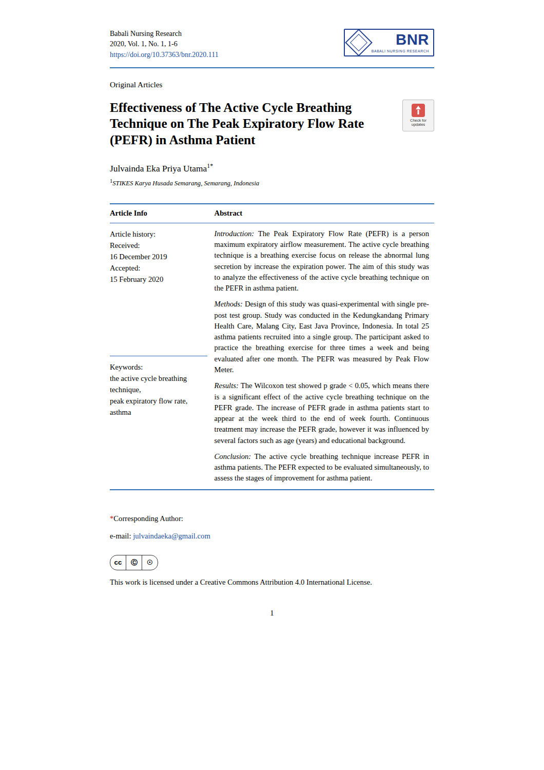Babali Nursing Research
2020, Vol. 1, No. 1, 1-6
https://doi.org/10.37363/bnr.2020.111
BNR
Babali Nursing Research
Original Articles
Effectiveness of The Active Cycle Breathing Technique on The Peak Expiratory Flow Rate (PEFR) in Asthma Patient
Check for
updates
Julvainda Eka Priya Utama1*
1STIKES Karya Husada Semarang, Semarang, Indonesia
| Article Info | Abstract |
| --- | --- |
| Article history: Received: 16 December 2019 Accepted: 15 February 2020 | Introduction: The Peak Expiratory Flow Rate (PEFR) is a person maximum expiratory airflow measurement. The active cycle breathing technique is a breathing exercise focus on release the abnormal lung secretion by increase the expiration power. The aim of this study was to analyze the effectiveness of the active cycle breathing technique on the PEFR in asthma patient. Methods: Design of this study was quasi-experimental with single pre-post test group. Study was conducted in the Kedungkandang Primary Health Care, Malang City, East Java Province, Indonesia. In total 25 asthma patients recruited into a single group. The participant asked to practice the breathing exercise for three times a week and being evaluated after one month. The PEFR was measured by Peak Flow Meter. Results: The Wilcoxon test showed p grade < 0.05, which means there is a significant effect of the active cycle breathing technique on the PEFR grade. The increase of PEFR grade in asthma patients start to appear at the week third to the end of week fourth. Continuous treatment may increase the PEFR grade, however it was influenced by several factors such as age (years) and educational background. Conclusion: The active cycle breathing technique increase PEFR in asthma patients. The PEFR expected to be evaluated simultaneously, to assess the stages of improvement for asthma patient. |
| Keywords: the active cycle breathing technique, peak expiratory flow rate, asthma |
*Corresponding Author:
e-mail: julvaindaeka@gmail.com
ccⒸ☉
This work is licensed under a Creative Commons Attribution 4.0 International License.
1